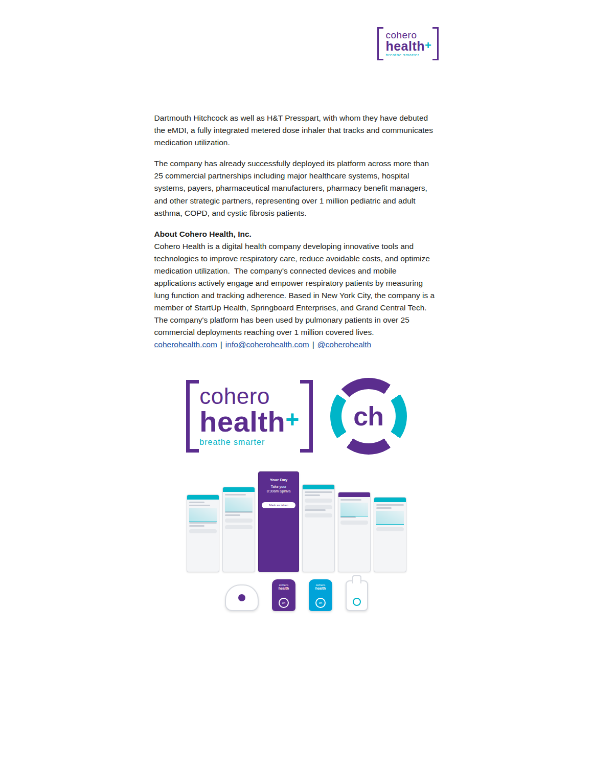cohero health+ breathe smarter
Dartmouth Hitchcock as well as H&T Presspart, with whom they have debuted the eMDI, a fully integrated metered dose inhaler that tracks and communicates medication utilization.
The company has already successfully deployed its platform across more than 25 commercial partnerships including major healthcare systems, hospital systems, payers, pharmaceutical manufacturers, pharmacy benefit managers, and other strategic partners, representing over 1 million pediatric and adult asthma, COPD, and cystic fibrosis patients.
About Cohero Health, Inc.
Cohero Health is a digital health company developing innovative tools and technologies to improve respiratory care, reduce avoidable costs, and optimize medication utilization. The company's connected devices and mobile applications actively engage and empower respiratory patients by measuring lung function and tracking adherence. Based in New York City, the company is a member of StartUp Health, Springboard Enterprises, and Grand Central Tech. The company's platform has been used by pulmonary patients in over 25 commercial deployments reaching over 1 million covered lives.
coherohealth.com|info@coherohealth.com|@coherohealth
cohero health+ breathe smarter
ch
Your Day Take your
8:30am Spiriva
Mark as taken
coherohealth
ch
coherohealth
ch